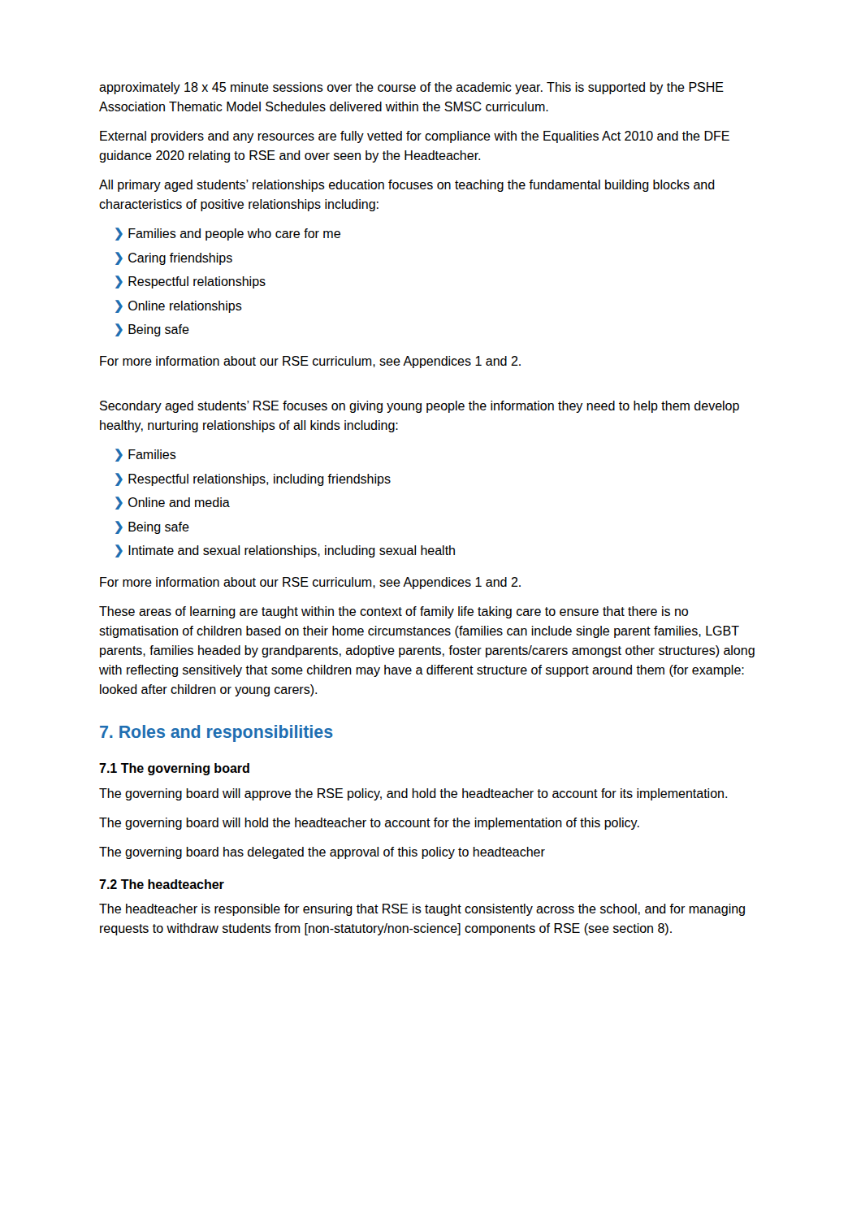approximately 18 x 45 minute sessions over the course of the academic year. This is supported by the PSHE Association Thematic Model Schedules delivered within the SMSC curriculum.
External providers and any resources are fully vetted for compliance with the Equalities Act 2010 and the DFE guidance 2020 relating to RSE and over seen by the Headteacher.
All primary aged students’ relationships education focuses on teaching the fundamental building blocks and characteristics of positive relationships including:
Families and people who care for me
Caring friendships
Respectful relationships
Online relationships
Being safe
For more information about our RSE curriculum, see Appendices 1 and 2.
Secondary aged students’ RSE focuses on giving young people the information they need to help them develop healthy, nurturing relationships of all kinds including:
Families
Respectful relationships, including friendships
Online and media
Being safe
Intimate and sexual relationships, including sexual health
For more information about our RSE curriculum, see Appendices 1 and 2.
These areas of learning are taught within the context of family life taking care to ensure that there is no stigmatisation of children based on their home circumstances (families can include single parent families, LGBT parents, families headed by grandparents, adoptive parents, foster parents/carers amongst other structures) along with reflecting sensitively that some children may have a different structure of support around them (for example: looked after children or young carers).
7. Roles and responsibilities
7.1 The governing board
The governing board will approve the RSE policy, and hold the headteacher to account for its implementation.
The governing board will hold the headteacher to account for the implementation of this policy.
The governing board has delegated the approval of this policy to headteacher
7.2 The headteacher
The headteacher is responsible for ensuring that RSE is taught consistently across the school, and for managing requests to withdraw students from [non-statutory/non-science] components of RSE (see section 8).